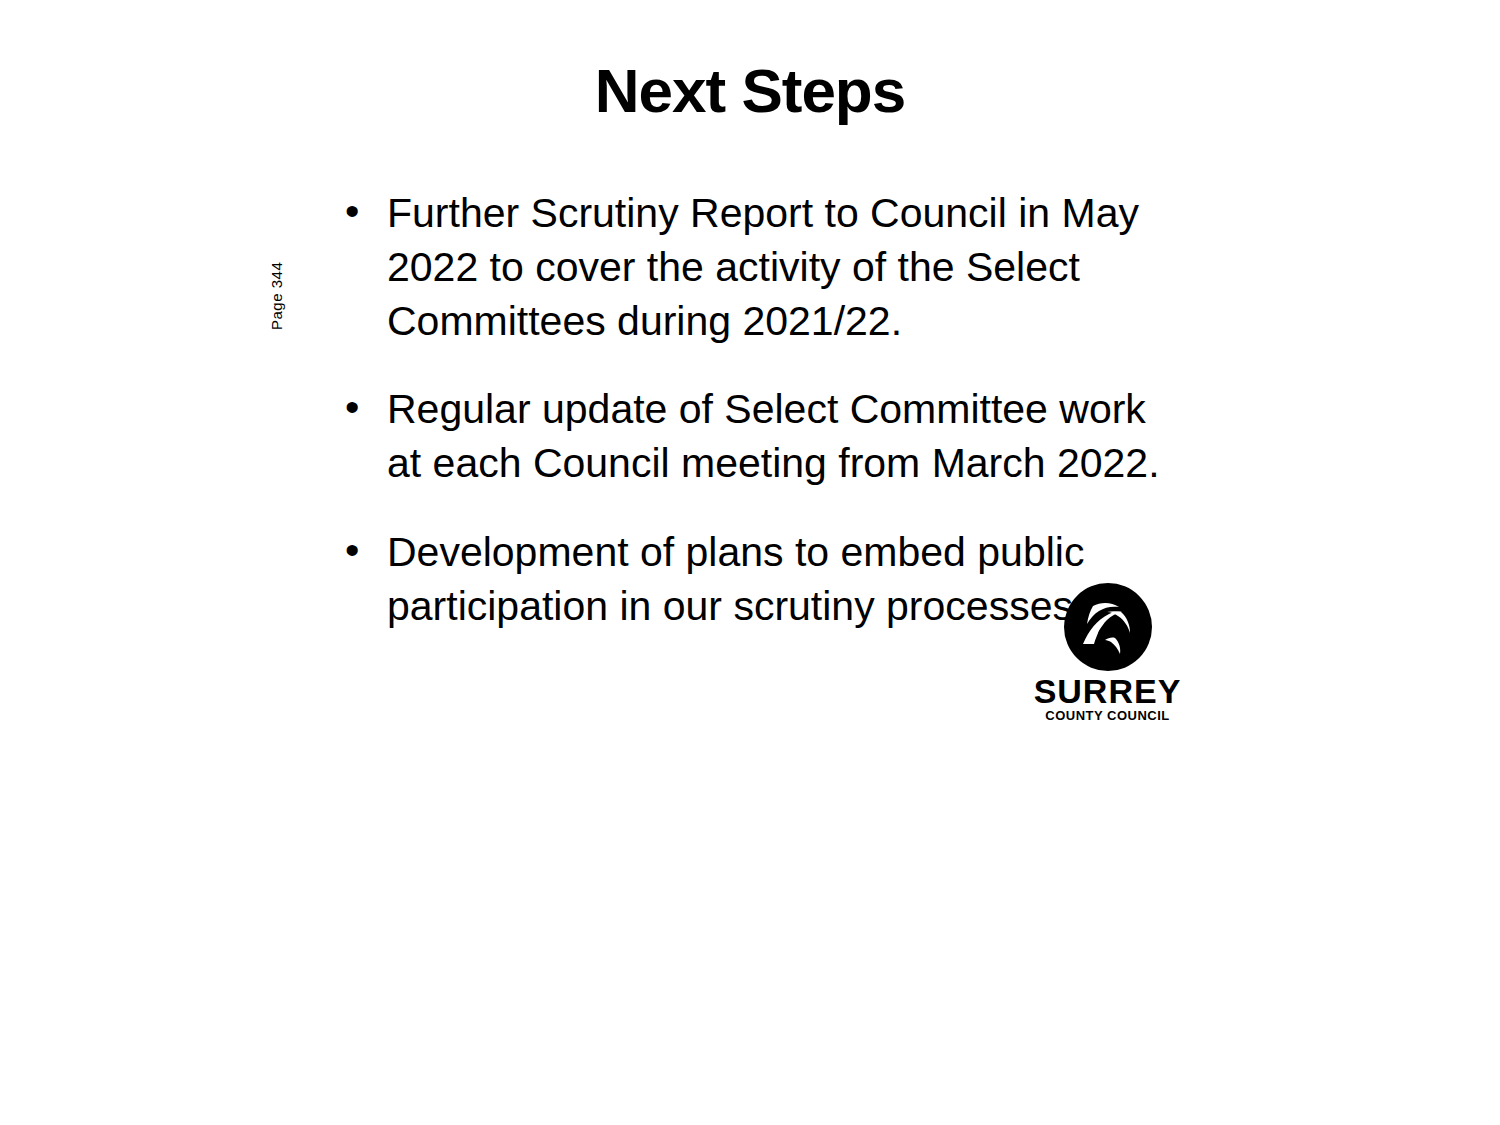Next Steps
Page 344
Further Scrutiny Report to Council in May 2022 to cover the activity of the Select Committees during 2021/22.
Regular update of Select Committee work at each Council meeting from March 2022.
Development of plans to embed public participation in our scrutiny processes.
SURREY
COUNTY COUNCIL